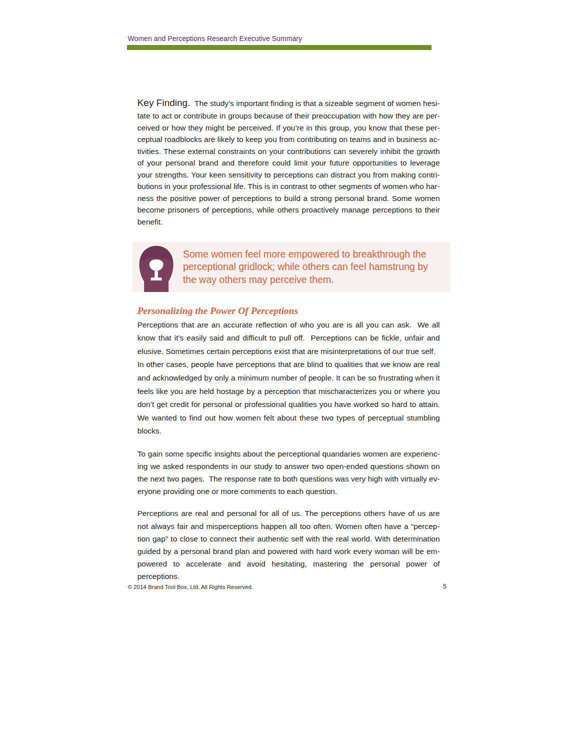Women and Perceptions Research Executive Summary
Key Finding. The study’s important finding is that a sizeable segment of women hesitate to act or contribute in groups because of their preoccupation with how they are perceived or how they might be perceived. If you’re in this group, you know that these perceptual roadblocks are likely to keep you from contributing on teams and in business activities. These external constraints on your contributions can severely inhibit the growth of your personal brand and therefore could limit your future opportunities to leverage your strengths. Your keen sensitivity to perceptions can distract you from making contributions in your professional life. This is in contrast to other segments of women who harness the positive power of perceptions to build a strong personal brand. Some women become prisoners of perceptions, while others proactively manage perceptions to their benefit.
Some women feel more empowered to breakthrough the perceptional gridlock; while others can feel hamstrung by the way others may perceive them.
Personalizing the Power Of Perceptions
Perceptions that are an accurate reflection of who you are is all you can ask. We all know that it’s easily said and difficult to pull off. Perceptions can be fickle, unfair and elusive. Sometimes certain perceptions exist that are misinterpretations of our true self. In other cases, people have perceptions that are blind to qualities that we know are real and acknowledged by only a minimum number of people. It can be so frustrating when it feels like you are held hostage by a perception that mischaracterizes you or where you don’t get credit for personal or professional qualities you have worked so hard to attain. We wanted to find out how women felt about these two types of perceptual stumbling blocks.
To gain some specific insights about the perceptional quandaries women are experiencing we asked respondents in our study to answer two open-ended questions shown on the next two pages. The response rate to both questions was very high with virtually everyone providing one or more comments to each question.
Perceptions are real and personal for all of us. The perceptions others have of us are not always fair and misperceptions happen all too often. Women often have a “perception gap” to close to connect their authentic self with the real world. With determination guided by a personal brand plan and powered with hard work every woman will be empowered to accelerate and avoid hesitating, mastering the personal power of perceptions.
© 2014 Brand Tool Box, Ltd. All Rights Reserved. 5